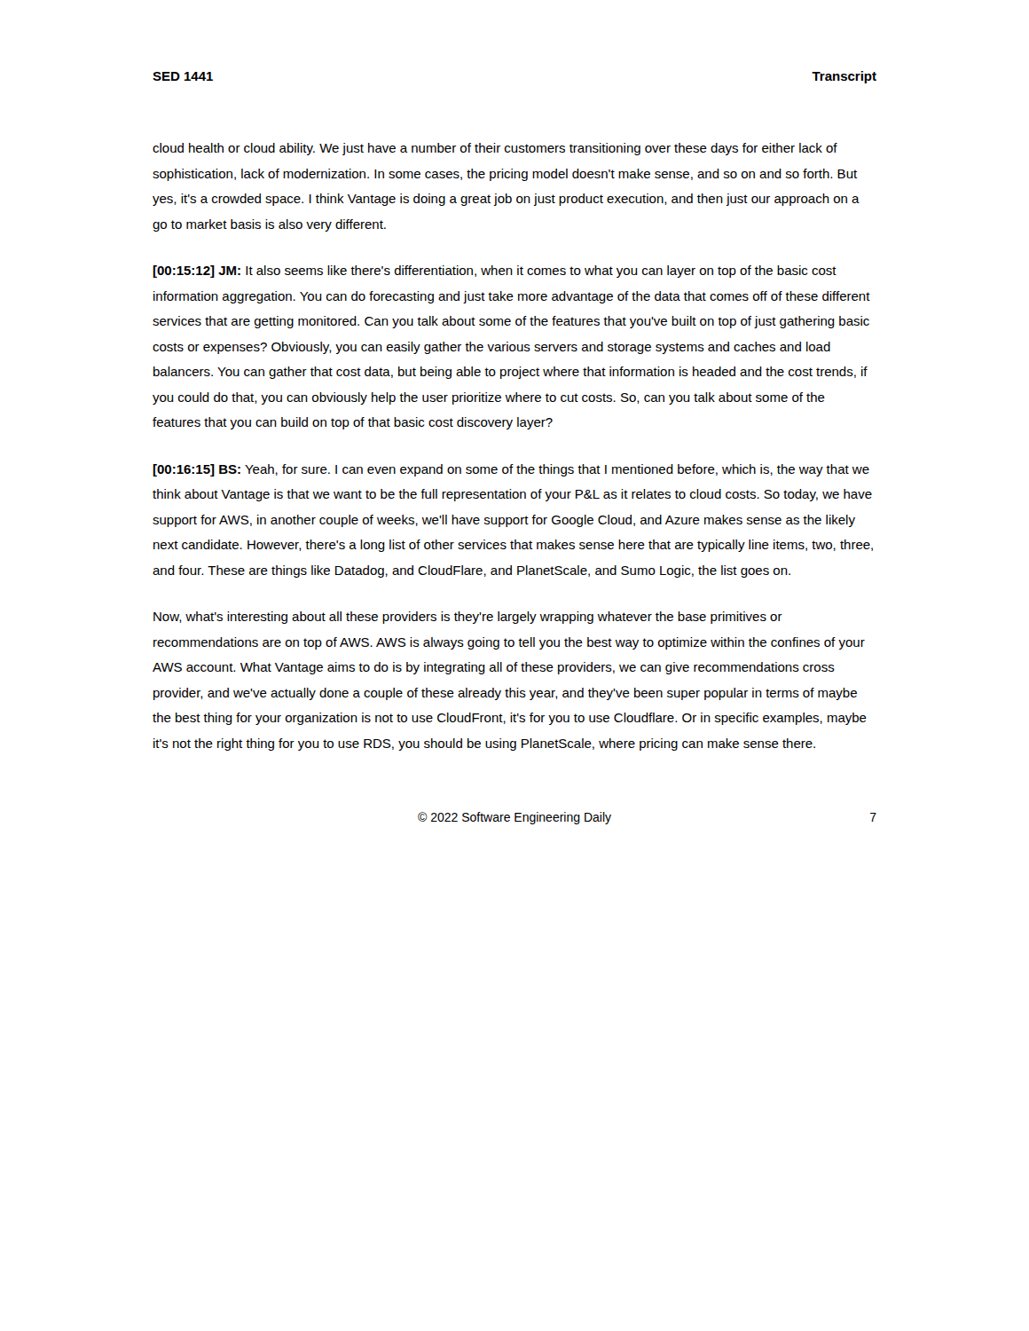SED 1441 Transcript
cloud health or cloud ability. We just have a number of their customers transitioning over these days for either lack of sophistication, lack of modernization. In some cases, the pricing model doesn't make sense, and so on and so forth. But yes, it's a crowded space. I think Vantage is doing a great job on just product execution, and then just our approach on a go to market basis is also very different.
[00:15:12] JM: It also seems like there's differentiation, when it comes to what you can layer on top of the basic cost information aggregation. You can do forecasting and just take more advantage of the data that comes off of these different services that are getting monitored. Can you talk about some of the features that you've built on top of just gathering basic costs or expenses? Obviously, you can easily gather the various servers and storage systems and caches and load balancers. You can gather that cost data, but being able to project where that information is headed and the cost trends, if you could do that, you can obviously help the user prioritize where to cut costs. So, can you talk about some of the features that you can build on top of that basic cost discovery layer?
[00:16:15] BS: Yeah, for sure. I can even expand on some of the things that I mentioned before, which is, the way that we think about Vantage is that we want to be the full representation of your P&L as it relates to cloud costs. So today, we have support for AWS, in another couple of weeks, we'll have support for Google Cloud, and Azure makes sense as the likely next candidate. However, there's a long list of other services that makes sense here that are typically line items, two, three, and four. These are things like Datadog, and CloudFlare, and PlanetScale, and Sumo Logic, the list goes on.
Now, what's interesting about all these providers is they're largely wrapping whatever the base primitives or recommendations are on top of AWS. AWS is always going to tell you the best way to optimize within the confines of your AWS account. What Vantage aims to do is by integrating all of these providers, we can give recommendations cross provider, and we've actually done a couple of these already this year, and they've been super popular in terms of maybe the best thing for your organization is not to use CloudFront, it's for you to use Cloudflare. Or in specific examples, maybe it's not the right thing for you to use RDS, you should be using PlanetScale, where pricing can make sense there.
© 2022 Software Engineering Daily 7